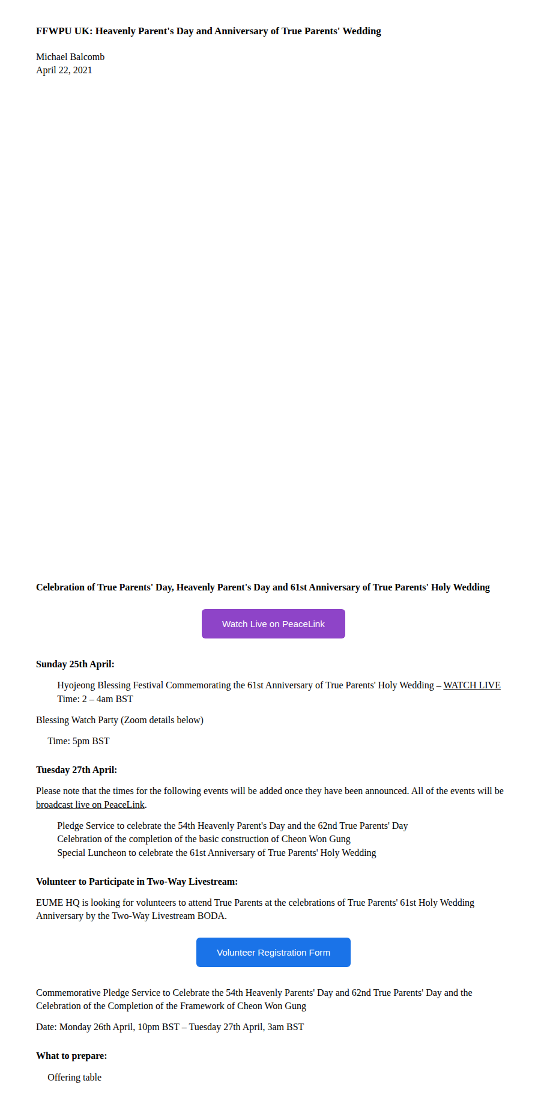FFWPU UK: Heavenly Parent's Day and Anniversary of True Parents' Wedding
Michael Balcomb
April 22, 2021
Celebration of True Parents' Day, Heavenly Parent's Day and 61st Anniversary of True Parents' Holy Wedding
Watch Live on PeaceLink
Sunday 25th April:
Hyojeong Blessing Festival Commemorating the 61st Anniversary of True Parents' Holy Wedding – WATCH LIVE
Time: 2 – 4am BST
Blessing Watch Party (Zoom details below)
Time: 5pm BST
Tuesday 27th April:
Please note that the times for the following events will be added once they have been announced. All of the events will be broadcast live on PeaceLink.
Pledge Service to celebrate the 54th Heavenly Parent's Day and the 62nd True Parents' Day
Celebration of the completion of the basic construction of Cheon Won Gung
Special Luncheon to celebrate the 61st Anniversary of True Parents' Holy Wedding
Volunteer to Participate in Two-Way Livestream:
EUME HQ is looking for volunteers to attend True Parents at the celebrations of True Parents' 61st Holy Wedding Anniversary by the Two-Way Livestream BODA.
Volunteer Registration Form
Commemorative Pledge Service to Celebrate the 54th Heavenly Parents' Day and 62nd True Parents' Day and the Celebration of the Completion of the Framework of Cheon Won Gung
Date: Monday 26th April, 10pm BST – Tuesday 27th April, 3am BST
What to prepare:
Offering table